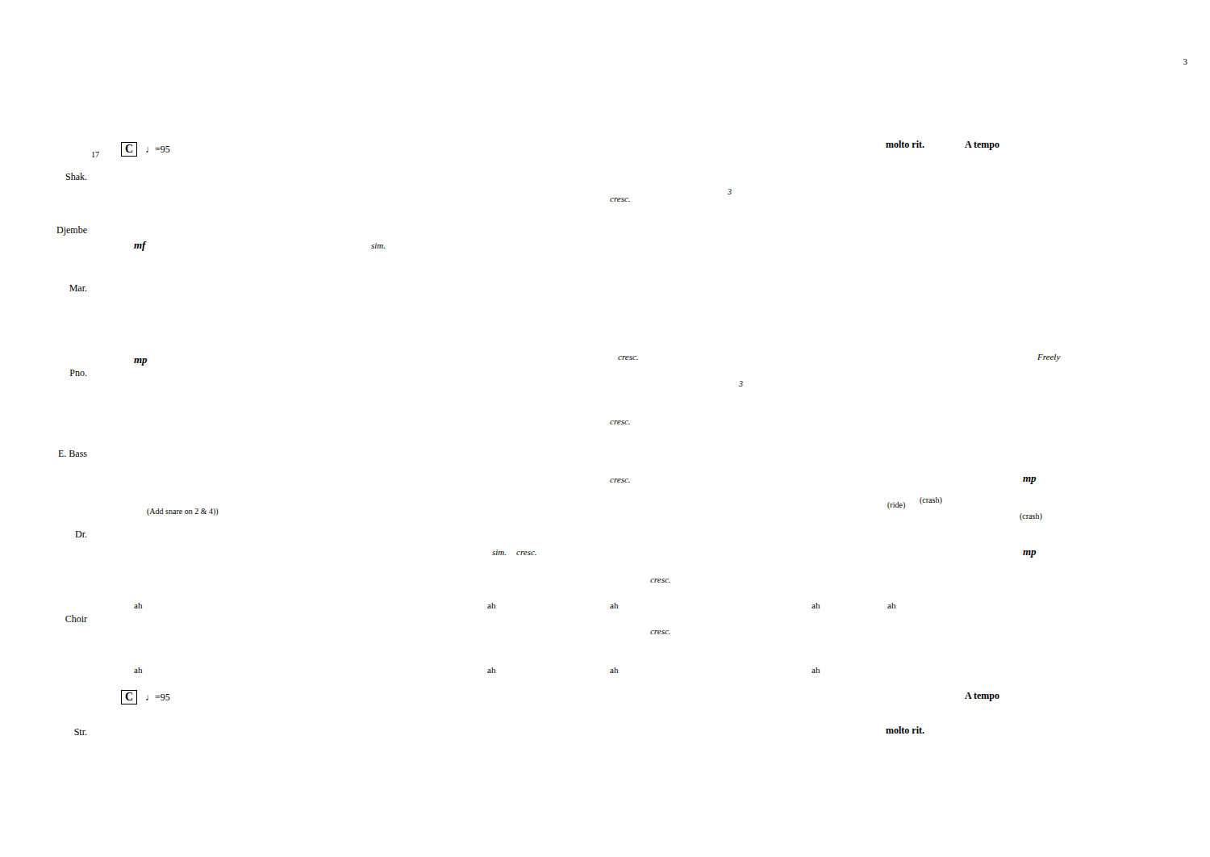3
17
C
C
♩=95
♩=95
molto rit.
A tempo
molto rit.
A tempo
Shak.
Djembe
Mar.
Pno.
E. Bass
Dr.
Choir
Str.
mf
mp
mp
mp
cresc.
sim.
cresc.
cresc.
cresc.
sim.
cresc.
cresc.
cresc.
Freely
(Add snare on 2 & 4))
(ride)
(crash)
(crash)
3
3
ah
ah
ah
ah
ah
ah
ah
ah
ah